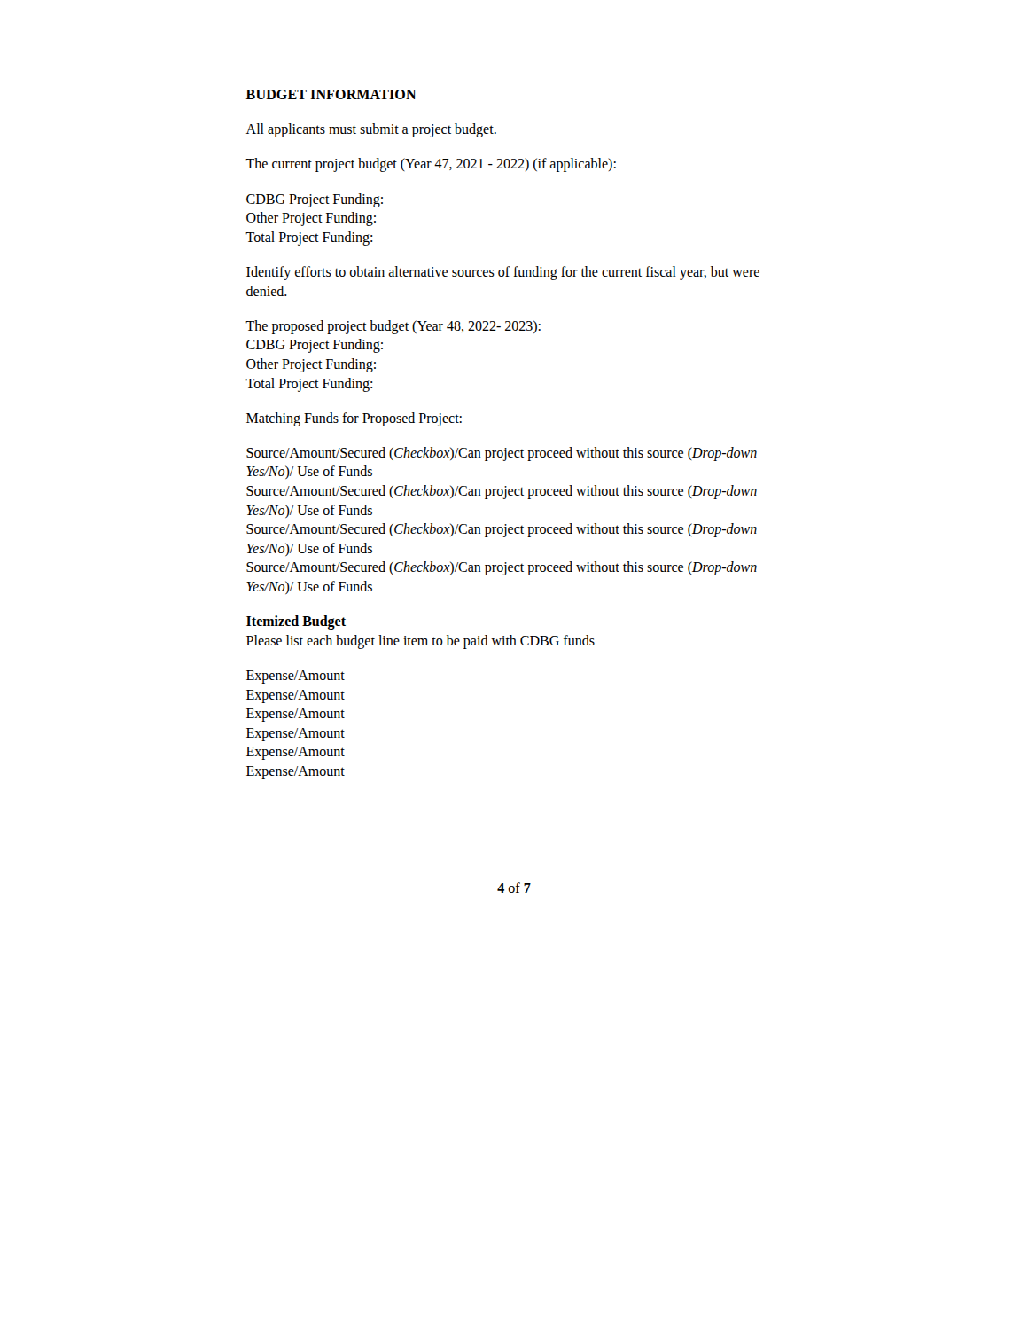BUDGET INFORMATION
All applicants must submit a project budget.
The current project budget (Year 47, 2021 - 2022) (if applicable):
CDBG Project Funding:
Other Project Funding:
Total Project Funding:
Identify efforts to obtain alternative sources of funding for the current fiscal year, but were denied.
The proposed project budget (Year 48, 2022- 2023):
CDBG Project Funding:
Other Project Funding:
Total Project Funding:
Matching Funds for Proposed Project:
Source/Amount/Secured (Checkbox)/Can project proceed without this source (Drop-down Yes/No)/ Use of Funds
Source/Amount/Secured (Checkbox)/Can project proceed without this source (Drop-down Yes/No)/ Use of Funds
Source/Amount/Secured (Checkbox)/Can project proceed without this source (Drop-down Yes/No)/ Use of Funds
Source/Amount/Secured (Checkbox)/Can project proceed without this source (Drop-down Yes/No)/ Use of Funds
Itemized Budget
Please list each budget line item to be paid with CDBG funds
Expense/Amount
Expense/Amount
Expense/Amount
Expense/Amount
Expense/Amount
Expense/Amount
4 of 7